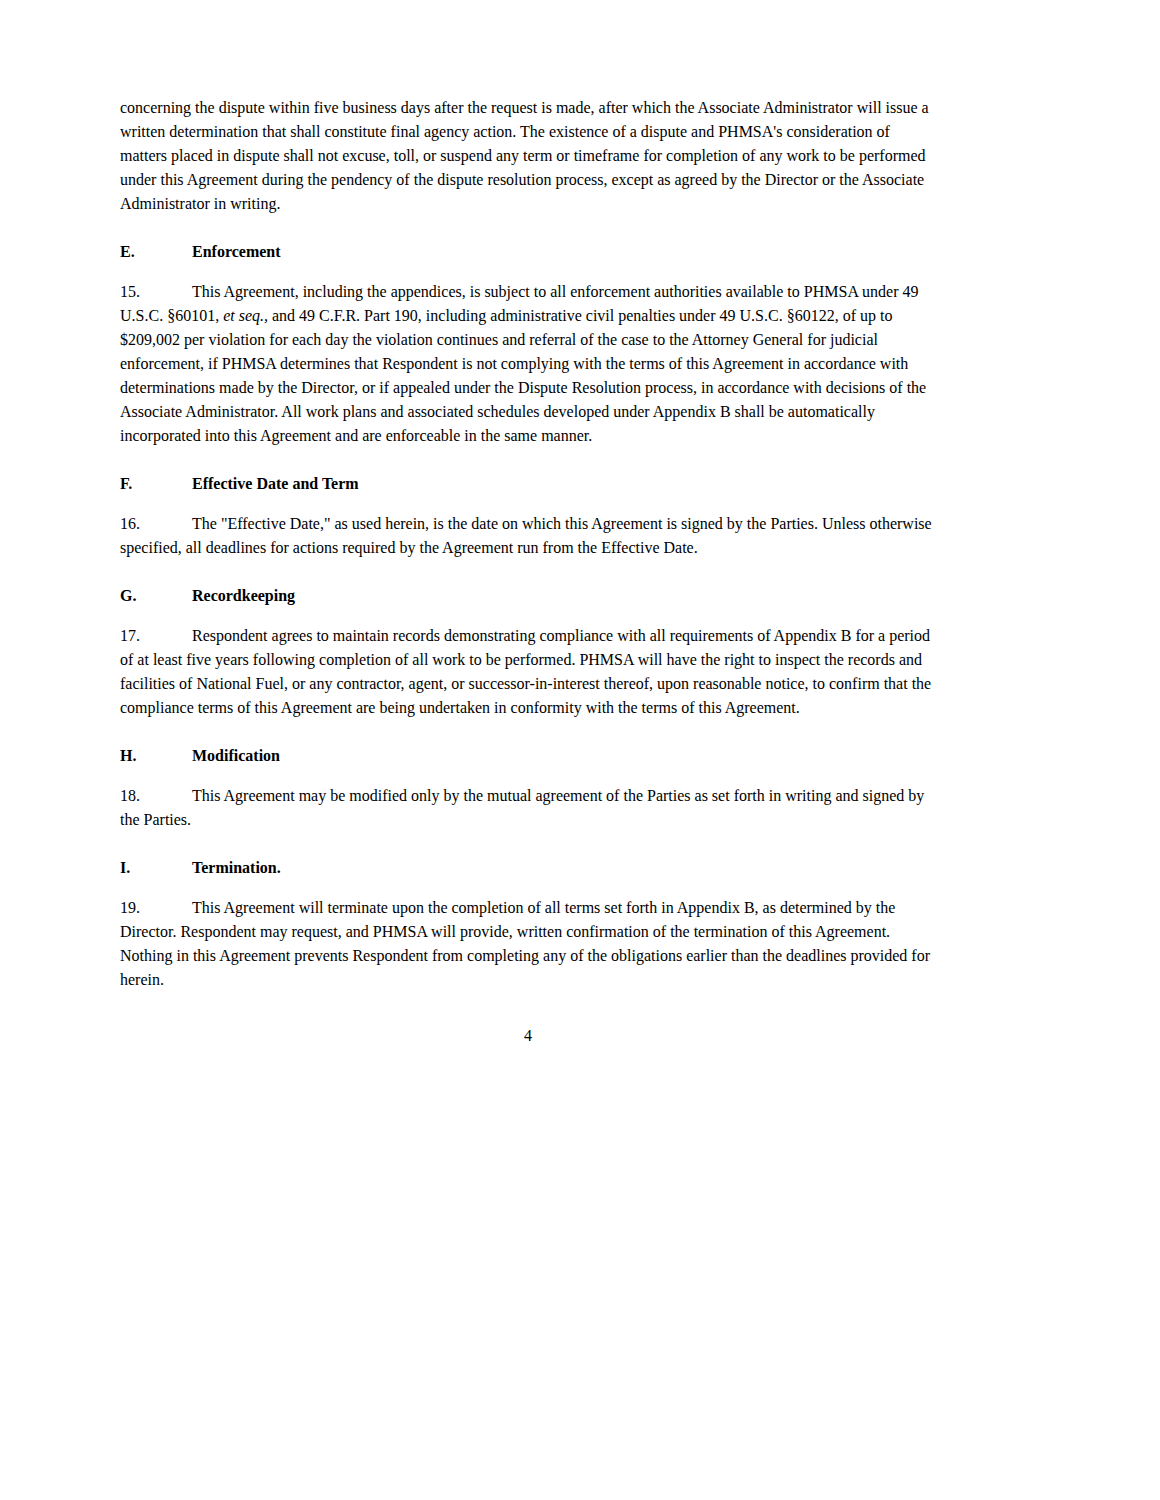concerning the dispute within five business days after the request is made, after which the Associate Administrator will issue a written determination that shall constitute final agency action. The existence of a dispute and PHMSA's consideration of matters placed in dispute shall not excuse, toll, or suspend any term or timeframe for completion of any work to be performed under this Agreement during the pendency of the dispute resolution process, except as agreed by the Director or the Associate Administrator in writing.
E. Enforcement
15. This Agreement, including the appendices, is subject to all enforcement authorities available to PHMSA under 49 U.S.C. §60101, et seq., and 49 C.F.R. Part 190, including administrative civil penalties under 49 U.S.C. §60122, of up to $209,002 per violation for each day the violation continues and referral of the case to the Attorney General for judicial enforcement, if PHMSA determines that Respondent is not complying with the terms of this Agreement in accordance with determinations made by the Director, or if appealed under the Dispute Resolution process, in accordance with decisions of the Associate Administrator. All work plans and associated schedules developed under Appendix B shall be automatically incorporated into this Agreement and are enforceable in the same manner.
F. Effective Date and Term
16. The "Effective Date," as used herein, is the date on which this Agreement is signed by the Parties. Unless otherwise specified, all deadlines for actions required by the Agreement run from the Effective Date.
G. Recordkeeping
17. Respondent agrees to maintain records demonstrating compliance with all requirements of Appendix B for a period of at least five years following completion of all work to be performed. PHMSA will have the right to inspect the records and facilities of National Fuel, or any contractor, agent, or successor-in-interest thereof, upon reasonable notice, to confirm that the compliance terms of this Agreement are being undertaken in conformity with the terms of this Agreement.
H. Modification
18. This Agreement may be modified only by the mutual agreement of the Parties as set forth in writing and signed by the Parties.
I. Termination.
19. This Agreement will terminate upon the completion of all terms set forth in Appendix B, as determined by the Director. Respondent may request, and PHMSA will provide, written confirmation of the termination of this Agreement. Nothing in this Agreement prevents Respondent from completing any of the obligations earlier than the deadlines provided for herein.
4